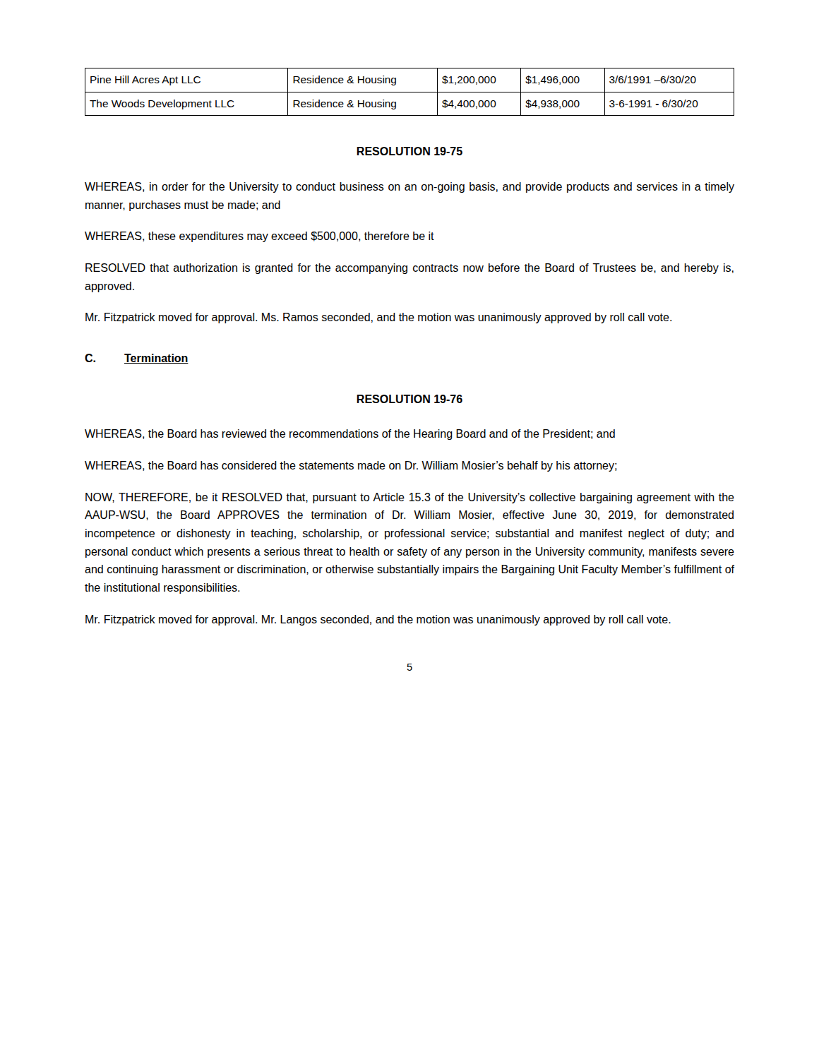| Pine Hill Acres Apt LLC | Residence & Housing | $1,200,000 | $1,496,000 | 3/6/1991 –6/30/20 |
| The Woods Development LLC | Residence & Housing | $4,400,000 | $4,938,000 | 3-6-1991 - 6/30/20 |
RESOLUTION 19-75
WHEREAS, in order for the University to conduct business on an on-going basis, and provide products and services in a timely manner, purchases must be made; and
WHEREAS, these expenditures may exceed $500,000, therefore be it
RESOLVED that authorization is granted for the accompanying contracts now before the Board of Trustees be, and hereby is, approved.
Mr. Fitzpatrick moved for approval. Ms. Ramos seconded, and the motion was unanimously approved by roll call vote.
C. Termination
RESOLUTION 19-76
WHEREAS, the Board has reviewed the recommendations of the Hearing Board and of the President; and
WHEREAS, the Board has considered the statements made on Dr. William Mosier’s behalf by his attorney;
NOW, THEREFORE, be it RESOLVED that, pursuant to Article 15.3 of the University’s collective bargaining agreement with the AAUP-WSU, the Board APPROVES the termination of Dr. William Mosier, effective June 30, 2019, for demonstrated incompetence or dishonesty in teaching, scholarship, or professional service; substantial and manifest neglect of duty; and personal conduct which presents a serious threat to health or safety of any person in the University community, manifests severe and continuing harassment or discrimination, or otherwise substantially impairs the Bargaining Unit Faculty Member’s fulfillment of the institutional responsibilities.
Mr. Fitzpatrick moved for approval. Mr. Langos seconded, and the motion was unanimously approved by roll call vote.
5